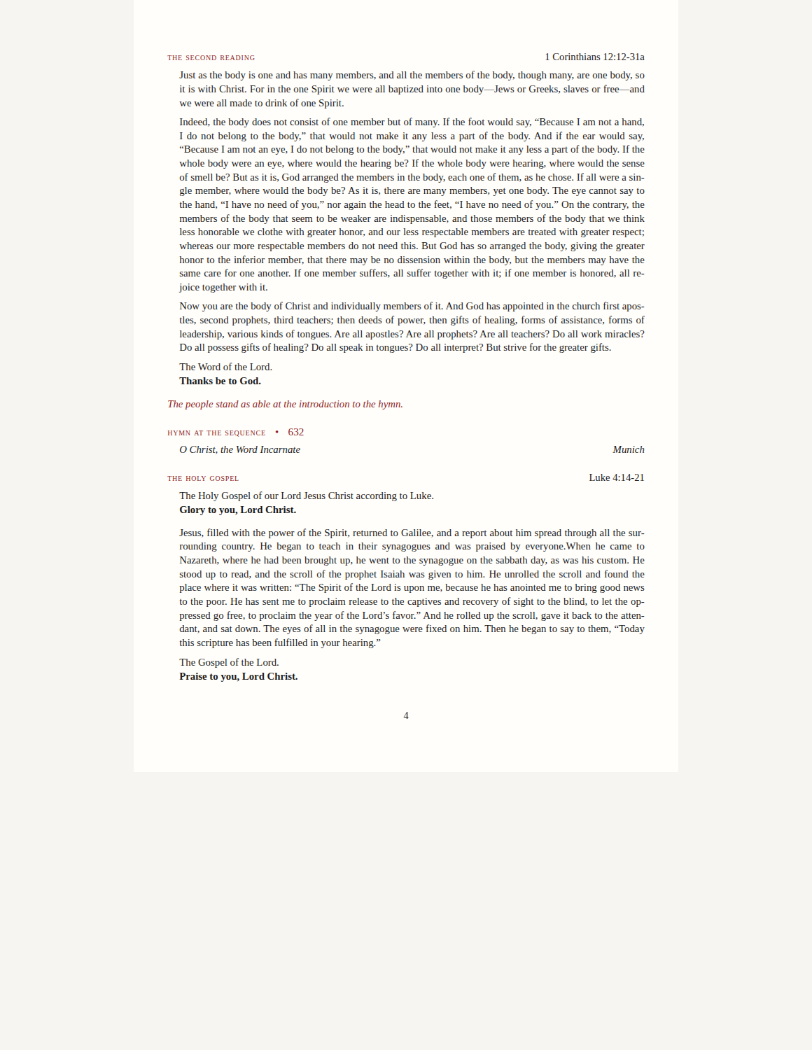The Second Reading 1 Corinthians 12:12-31a
Just as the body is one and has many members, and all the members of the body, though many, are one body, so it is with Christ. For in the one Spirit we were all baptized into one body—Jews or Greeks, slaves or free—and we were all made to drink of one Spirit.
Indeed, the body does not consist of one member but of many. If the foot would say, “Because I am not a hand, I do not belong to the body,” that would not make it any less a part of the body. And if the ear would say, “Because I am not an eye, I do not belong to the body,” that would not make it any less a part of the body. If the whole body were an eye, where would the hearing be? If the whole body were hearing, where would the sense of smell be? But as it is, God arranged the members in the body, each one of them, as he chose. If all were a single member, where would the body be? As it is, there are many members, yet one body. The eye cannot say to the hand, “I have no need of you,” nor again the head to the feet, “I have no need of you.” On the contrary, the members of the body that seem to be weaker are indispensable, and those members of the body that we think less honorable we clothe with greater honor, and our less respectable members are treated with greater respect; whereas our more respectable members do not need this. But God has so arranged the body, giving the greater honor to the inferior member, that there may be no dissension within the body, but the members may have the same care for one another. If one member suffers, all suffer together with it; if one member is honored, all rejoice together with it.
Now you are the body of Christ and individually members of it. And God has appointed in the church first apostles, second prophets, third teachers; then deeds of power, then gifts of healing, forms of assistance, forms of leadership, various kinds of tongues. Are all apostles? Are all prophets? Are all teachers? Do all work miracles? Do all possess gifts of healing? Do all speak in tongues? Do all interpret? But strive for the greater gifts.
The Word of the Lord.
Thanks be to God.
The people stand as able at the introduction to the hymn.
Hymn at the Sequence • 632
O Christ, the Word Incarnate Munich
The Holy Gospel Luke 4:14-21
The Holy Gospel of our Lord Jesus Christ according to Luke.
Glory to you, Lord Christ.
Jesus, filled with the power of the Spirit, returned to Galilee, and a report about him spread through all the surrounding country. He began to teach in their synagogues and was praised by everyone.When he came to Nazareth, where he had been brought up, he went to the synagogue on the sabbath day, as was his custom. He stood up to read, and the scroll of the prophet Isaiah was given to him. He unrolled the scroll and found the place where it was written: “The Spirit of the Lord is upon me, because he has anointed me to bring good news to the poor. He has sent me to proclaim release to the captives and recovery of sight to the blind, to let the oppressed go free, to proclaim the year of the Lord’s favor.” And he rolled up the scroll, gave it back to the attendant, and sat down. The eyes of all in the synagogue were fixed on him. Then he began to say to them, “Today this scripture has been fulfilled in your hearing.”
The Gospel of the Lord.
Praise to you, Lord Christ.
4